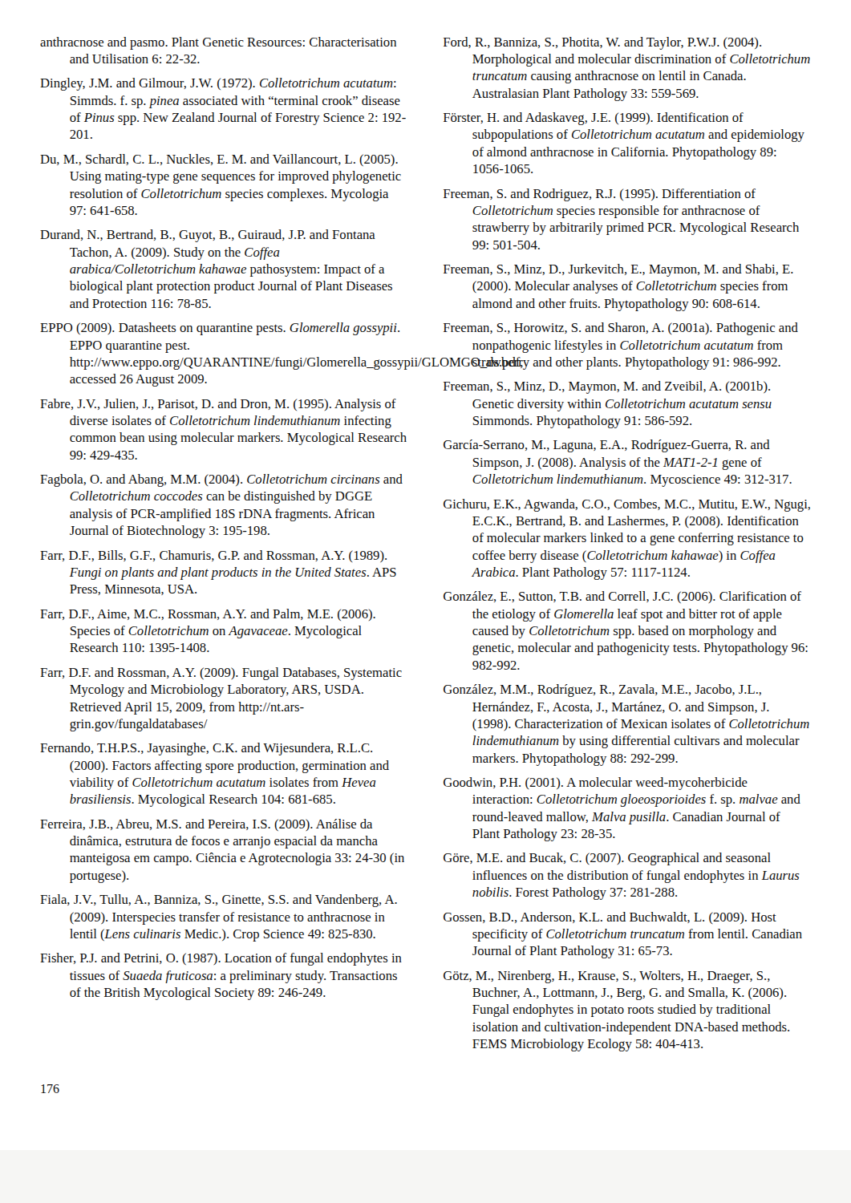anthracnose and pasmo. Plant Genetic Resources: Characterisation and Utilisation 6: 22-32.
Dingley, J.M. and Gilmour, J.W. (1972). Colletotrichum acutatum: Simmds. f. sp. pinea associated with “terminal crook” disease of Pinus spp. New Zealand Journal of Forestry Science 2: 192-201.
Du, M., Schardl, C. L., Nuckles, E. M. and Vaillancourt, L. (2005). Using mating-type gene sequences for improved phylogenetic resolution of Colletotrichum species complexes. Mycologia 97: 641-658.
Durand, N., Bertrand, B., Guyot, B., Guiraud, J.P. and Fontana Tachon, A. (2009). Study on the Coffea arabica/Colletotrichum kahawae pathosystem: Impact of a biological plant protection product Journal of Plant Diseases and Protection 116: 78-85.
EPPO (2009). Datasheets on quarantine pests. Glomerella gossypii. EPPO quarantine pest. http://www.eppo.org/QUARANTINE/fungi/Glomerella_gossypii/GLOMGO_ds.pdf, accessed 26 August 2009.
Fabre, J.V., Julien, J., Parisot, D. and Dron, M. (1995). Analysis of diverse isolates of Colletotrichum lindemuthianum infecting common bean using molecular markers. Mycological Research 99: 429-435.
Fagbola, O. and Abang, M.M. (2004). Colletotrichum circinans and Colletotrichum coccodes can be distinguished by DGGE analysis of PCR-amplified 18S rDNA fragments. African Journal of Biotechnology 3: 195-198.
Farr, D.F., Bills, G.F., Chamuris, G.P. and Rossman, A.Y. (1989). Fungi on plants and plant products in the United States. APS Press, Minnesota, USA.
Farr, D.F., Aime, M.C., Rossman, A.Y. and Palm, M.E. (2006). Species of Colletotrichum on Agavaceae. Mycological Research 110: 1395-1408.
Farr, D.F. and Rossman, A.Y. (2009). Fungal Databases, Systematic Mycology and Microbiology Laboratory, ARS, USDA. Retrieved April 15, 2009, from http://nt.ars-grin.gov/fungaldatabases/
Fernando, T.H.P.S., Jayasinghe, C.K. and Wijesundera, R.L.C. (2000). Factors affecting spore production, germination and viability of Colletotrichum acutatum isolates from Hevea brasiliensis. Mycological Research 104: 681-685.
Ferreira, J.B., Abreu, M.S. and Pereira, I.S. (2009). Análise da dinâmica, estrutura de focos e arranjo espacial da mancha manteigosa em campo. Ciência e Agrotecnologia 33: 24-30 (in portugese).
Fiala, J.V., Tullu, A., Banniza, S., Ginette, S.S. and Vandenberg, A. (2009). Interspecies transfer of resistance to anthracnose in lentil (Lens culinaris Medic.). Crop Science 49: 825-830.
Fisher, P.J. and Petrini, O. (1987). Location of fungal endophytes in tissues of Suaeda fruticosa: a preliminary study. Transactions of the British Mycological Society 89: 246-249.
Ford, R., Banniza, S., Photita, W. and Taylor, P.W.J. (2004). Morphological and molecular discrimination of Colletotrichum truncatum causing anthracnose on lentil in Canada. Australasian Plant Pathology 33: 559-569.
Förster, H. and Adaskaveg, J.E. (1999). Identification of subpopulations of Colletotrichum acutatum and epidemiology of almond anthracnose in California. Phytopathology 89: 1056-1065.
Freeman, S. and Rodriguez, R.J. (1995). Differentiation of Colletotrichum species responsible for anthracnose of strawberry by arbitrarily primed PCR. Mycological Research 99: 501-504.
Freeman, S., Minz, D., Jurkevitch, E., Maymon, M. and Shabi, E. (2000). Molecular analyses of Colletotrichum species from almond and other fruits. Phytopathology 90: 608-614.
Freeman, S., Horowitz, S. and Sharon, A. (2001a). Pathogenic and nonpathogenic lifestyles in Colletotrichum acutatum from strawberry and other plants. Phytopathology 91: 986-992.
Freeman, S., Minz, D., Maymon, M. and Zveibil, A. (2001b). Genetic diversity within Colletotrichum acutatum sensu Simmonds. Phytopathology 91: 586-592.
García-Serrano, M., Laguna, E.A., Rodríguez-Guerra, R. and Simpson, J. (2008). Analysis of the MAT1-2-1 gene of Colletotrichum lindemuthianum. Mycoscience 49: 312-317.
Gichuru, E.K., Agwanda, C.O., Combes, M.C., Mutitu, E.W., Ngugi, E.C.K., Bertrand, B. and Lashermes, P. (2008). Identification of molecular markers linked to a gene conferring resistance to coffee berry disease (Colletotrichum kahawae) in Coffea Arabica. Plant Pathology 57: 1117-1124.
González, E., Sutton, T.B. and Correll, J.C. (2006). Clarification of the etiology of Glomerella leaf spot and bitter rot of apple caused by Colletotrichum spp. based on morphology and genetic, molecular and pathogenicity tests. Phytopathology 96: 982-992.
González, M.M., Rodríguez, R., Zavala, M.E., Jacobo, J.L., Hernández, F., Acosta, J., Martánez, O. and Simpson, J. (1998). Characterization of Mexican isolates of Colletotrichum lindemuthianum by using differential cultivars and molecular markers. Phytopathology 88: 292-299.
Goodwin, P.H. (2001). A molecular weed-mycoherbicide interaction: Colletotrichum gloeosporioides f. sp. malvae and round-leaved mallow, Malva pusilla. Canadian Journal of Plant Pathology 23: 28-35.
Göre, M.E. and Bucak, C. (2007). Geographical and seasonal influences on the distribution of fungal endophytes in Laurus nobilis. Forest Pathology 37: 281-288.
Gossen, B.D., Anderson, K.L. and Buchwaldt, L. (2009). Host specificity of Colletotrichum truncatum from lentil. Canadian Journal of Plant Pathology 31: 65-73.
Götz, M., Nirenberg, H., Krause, S., Wolters, H., Draeger, S., Buchner, A., Lottmann, J., Berg, G. and Smalla, K. (2006). Fungal endophytes in potato roots studied by traditional isolation and cultivation-independent DNA-based methods. FEMS Microbiology Ecology 58: 404-413.
176